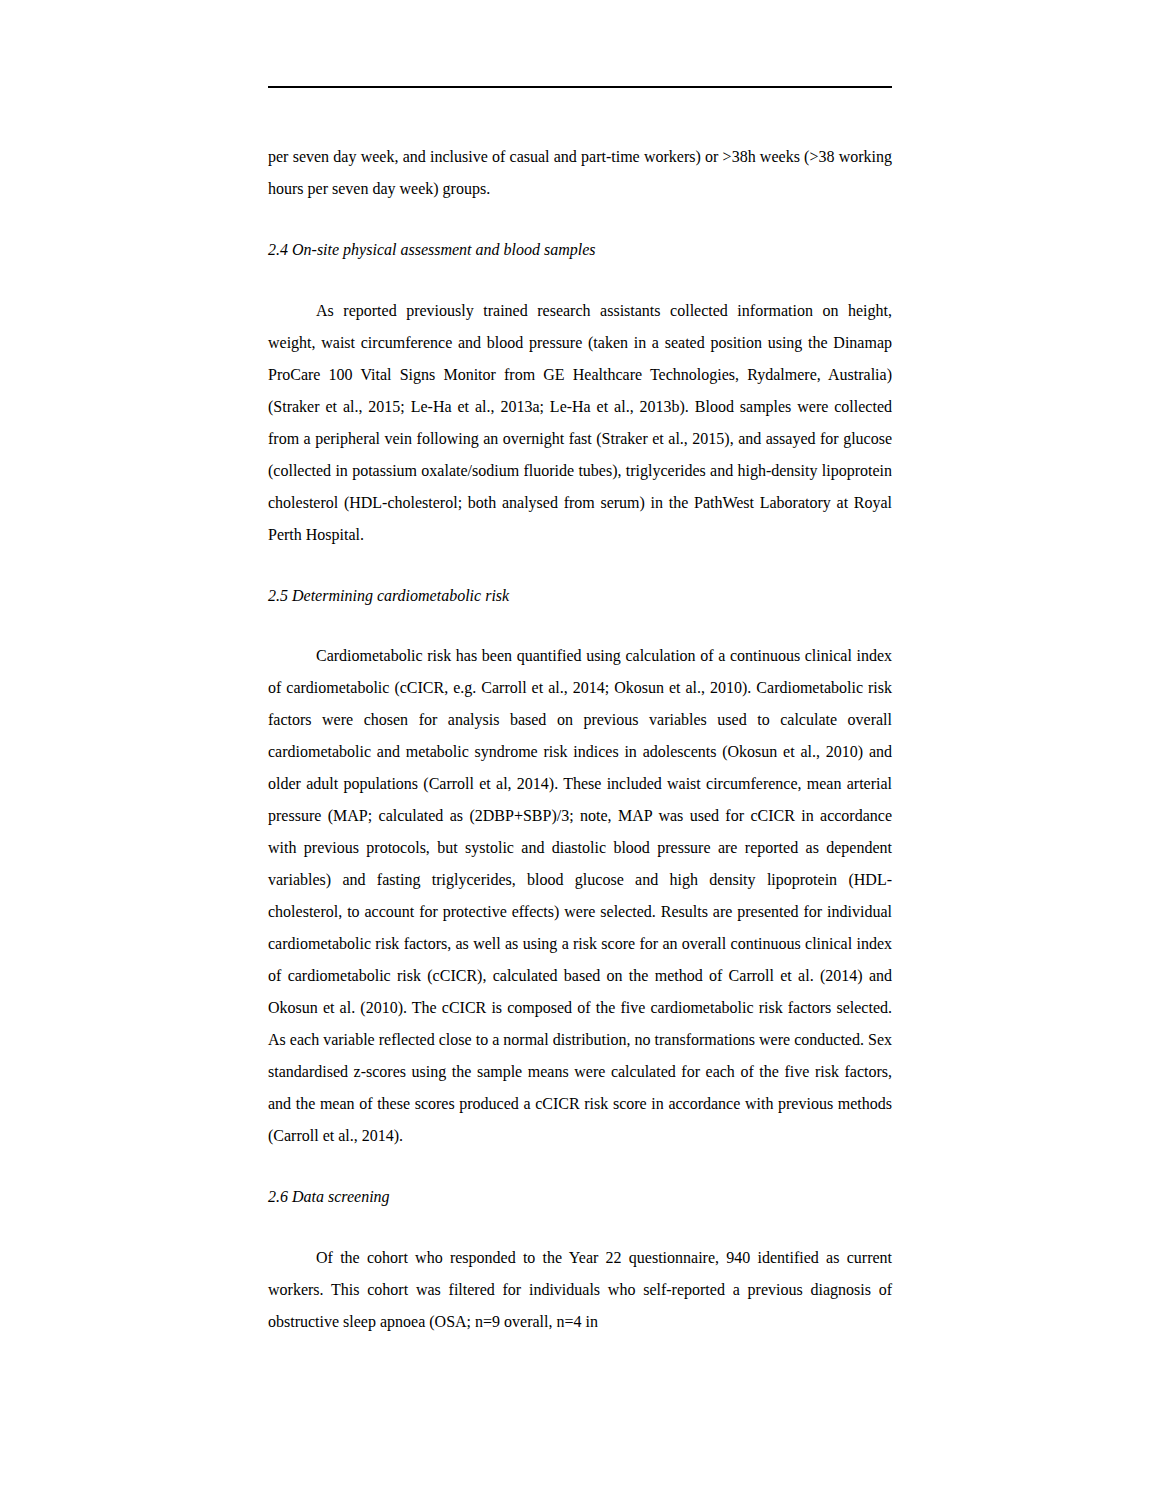per seven day week, and inclusive of casual and part-time workers) or >38h weeks (>38 working hours per seven day week) groups.
2.4 On-site physical assessment and blood samples
As reported previously trained research assistants collected information on height, weight, waist circumference and blood pressure (taken in a seated position using the Dinamap ProCare 100 Vital Signs Monitor from GE Healthcare Technologies, Rydalmere, Australia) (Straker et al., 2015; Le-Ha et al., 2013a; Le-Ha et al., 2013b). Blood samples were collected from a peripheral vein following an overnight fast (Straker et al., 2015), and assayed for glucose (collected in potassium oxalate/sodium fluoride tubes), triglycerides and high-density lipoprotein cholesterol (HDL-cholesterol; both analysed from serum) in the PathWest Laboratory at Royal Perth Hospital.
2.5 Determining cardiometabolic risk
Cardiometabolic risk has been quantified using calculation of a continuous clinical index of cardiometabolic (cCICR, e.g. Carroll et al., 2014; Okosun et al., 2010). Cardiometabolic risk factors were chosen for analysis based on previous variables used to calculate overall cardiometabolic and metabolic syndrome risk indices in adolescents (Okosun et al., 2010) and older adult populations (Carroll et al, 2014). These included waist circumference, mean arterial pressure (MAP; calculated as (2DBP+SBP)/3; note, MAP was used for cCICR in accordance with previous protocols, but systolic and diastolic blood pressure are reported as dependent variables) and fasting triglycerides, blood glucose and high density lipoprotein (HDL-cholesterol, to account for protective effects) were selected. Results are presented for individual cardiometabolic risk factors, as well as using a risk score for an overall continuous clinical index of cardiometabolic risk (cCICR), calculated based on the method of Carroll et al. (2014) and Okosun et al. (2010). The cCICR is composed of the five cardiometabolic risk factors selected. As each variable reflected close to a normal distribution, no transformations were conducted. Sex standardised z-scores using the sample means were calculated for each of the five risk factors, and the mean of these scores produced a cCICR risk score in accordance with previous methods (Carroll et al., 2014).
2.6 Data screening
Of the cohort who responded to the Year 22 questionnaire, 940 identified as current workers. This cohort was filtered for individuals who self-reported a previous diagnosis of obstructive sleep apnoea (OSA; n=9 overall, n=4 in